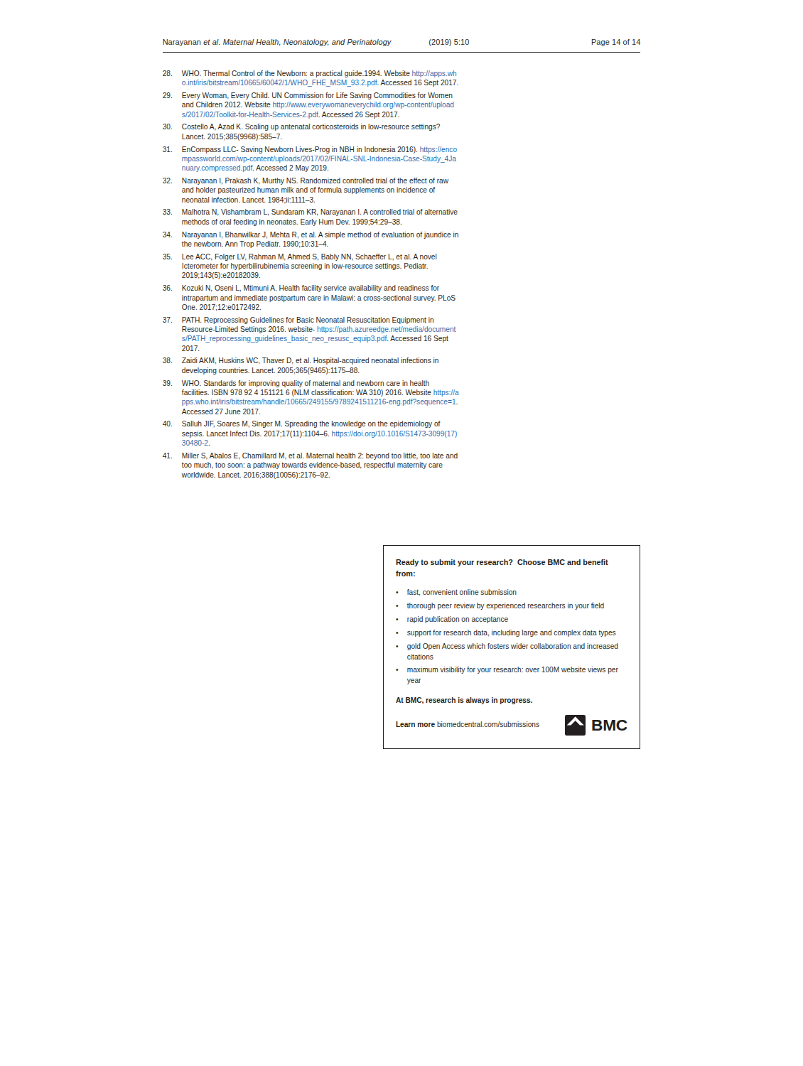Narayanan et al. Maternal Health, Neonatology, and Perinatology (2019) 5:10 Page 14 of 14
28. WHO. Thermal Control of the Newborn: a practical guide.1994. Website http://apps.who.int/iris/bitstream/10665/60042/1/WHO_FHE_MSM_93.2.pdf. Accessed 16 Sept 2017.
29. Every Woman, Every Child. UN Commission for Life Saving Commodities for Women and Children 2012. Website http://www.everywomaneverychild.org/wp-content/uploads/2017/02/Toolkit-for-Health-Services-2.pdf. Accessed 26 Sept 2017.
30. Costello A, Azad K. Scaling up antenatal corticosteroids in low-resource settings? Lancet. 2015;385(9968):585–7.
31. EnCompass LLC- Saving Newborn Lives-Prog in NBH in Indonesia 2016). https://encompassworld.com/wp-content/uploads/2017/02/FINAL-SNL-Indonesia-Case-Study_4January.compressed.pdf. Accessed 2 May 2019.
32. Narayanan I, Prakash K, Murthy NS. Randomized controlled trial of the effect of raw and holder pasteurized human milk and of formula supplements on incidence of neonatal infection. Lancet. 1984;ii:1111–3.
33. Malhotra N, Vishambram L, Sundaram KR, Narayanan I. A controlled trial of alternative methods of oral feeding in neonates. Early Hum Dev. 1999;54:29–38.
34. Narayanan I, Bhanwilkar J, Mehta R, et al. A simple method of evaluation of jaundice in the newborn. Ann Trop Pediatr. 1990;10:31–4.
35. Lee ACC, Folger LV, Rahman M, Ahmed S, Bably NN, Schaeffer L, et al. A novel Icterometer for hyperbilirubinemia screening in low-resource settings. Pediatr. 2019;143(5):e20182039.
36. Kozuki N, Oseni L, Mtimuni A. Health facility service availability and readiness for intrapartum and immediate postpartum care in Malawi: a cross-sectional survey. PLoS One. 2017;12:e0172492.
37. PATH. Reprocessing Guidelines for Basic Neonatal Resuscitation Equipment in Resource-Limited Settings 2016. website- https://path.azureedge.net/media/documents/PATH_reprocessing_guidelines_basic_neo_resusc_equip3.pdf. Accessed 16 Sept 2017.
38. Zaidi AKM, Huskins WC, Thaver D, et al. Hospital-acquired neonatal infections in developing countries. Lancet. 2005;365(9465):1175–88.
39. WHO. Standards for improving quality of maternal and newborn care in health facilities. ISBN 978 92 4 151121 6 (NLM classification: WA 310) 2016. Website https://apps.who.int/iris/bitstream/handle/10665/249155/9789241511216-eng.pdf?sequence=1. Accessed 27 June 2017.
40. Salluh JIF, Soares M, Singer M. Spreading the knowledge on the epidemiology of sepsis. Lancet Infect Dis. 2017;17(11):1104–6. https://doi.org/10.1016/S1473-3099(17)30480-2.
41. Miller S, Abalos E, Chamillard M, et al. Maternal health 2: beyond too little, too late and too much, too soon: a pathway towards evidence-based, respectful maternity care worldwide. Lancet. 2016;388(10056):2176–92.
Ready to submit your research? Choose BMC and benefit from:
fast, convenient online submission
thorough peer review by experienced researchers in your field
rapid publication on acceptance
support for research data, including large and complex data types
gold Open Access which fosters wider collaboration and increased citations
maximum visibility for your research: over 100M website views per year
At BMC, research is always in progress.
Learn more biomedcentral.com/submissions
BMC